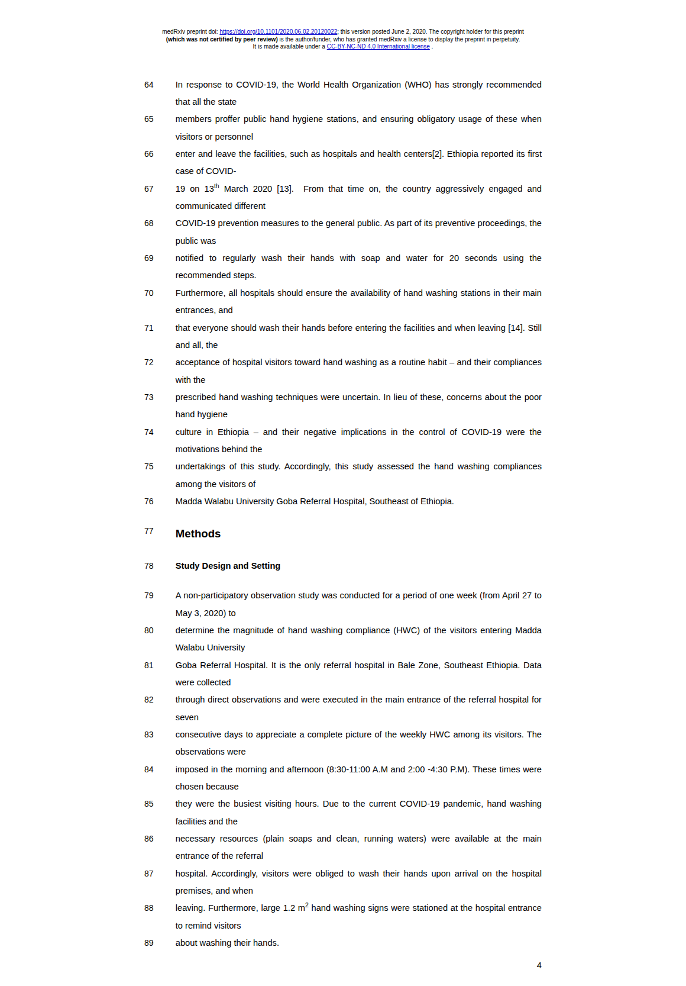medRxiv preprint doi: https://doi.org/10.1101/2020.06.02.20120022; this version posted June 2, 2020. The copyright holder for this preprint (which was not certified by peer review) is the author/funder, who has granted medRxiv a license to display the preprint in perpetuity. It is made available under a CC-BY-NC-ND 4.0 International license .
| 64 | In response to COVID-19, the World Health Organization (WHO) has strongly recommended that all the state |
| 65 | members proffer public hand hygiene stations, and ensuring obligatory usage of these when visitors or personnel |
| 66 | enter and leave the facilities, such as hospitals and health centers[2]. Ethiopia reported its first case of COVID- |
| 67 | 19 on 13 th March 2020 [13]. From that time on, the country aggressively engaged and communicated different |
| 68 | COVID-19 prevention measures to the general public. As part of its preventive proceedings, the public was |
| 69 | notified to regularly wash their hands with soap and water for 20 seconds using the recommended steps. |
| 70 | Furthermore, all hospitals should ensure the availability of hand washing stations in their main entrances, and |
| 71 | that everyone should wash their hands before entering the facilities and when leaving [14]. Still and all, the |
| 72 | acceptance of hospital visitors toward hand washing as a routine habit – and their compliances with the |
| 73 | prescribed hand washing techniques were uncertain. In lieu of these, concerns about the poor hand hygiene |
| 74 | culture in Ethiopia – and their negative implications in the control of COVID-19 were the motivations behind the |
| 75 | undertakings of this study. Accordingly, this study assessed the hand washing compliances among the visitors of |
| 76 | Madda Walabu University Goba Referral Hospital, Southeast of Ethiopia. |
| 77 | Methods |
| 78 | Study Design and Setting |
| 79 | A non-participatory observation study was conducted for a period of one week (from April 27 to May 3, 2020) to |
| 80 | determine the magnitude of hand washing compliance (HWC) of the visitors entering Madda Walabu University |
| 81 | Goba Referral Hospital. It is the only referral hospital in Bale Zone, Southeast Ethiopia. Data were collected |
| 82 | through direct observations and were executed in the main entrance of the referral hospital for seven |
| 83 | consecutive days to appreciate a complete picture of the weekly HWC among its visitors. The observations were |
| 84 | imposed in the morning and afternoon (8:30-11:00 A.M and 2:00 -4:30 P.M). These times were chosen because |
| 85 | they were the busiest visiting hours. Due to the current COVID-19 pandemic, hand washing facilities and the |
| 86 | necessary resources (plain soaps and clean, running waters) were available at the main entrance of the referral |
| 87 | hospital. Accordingly, visitors were obliged to wash their hands upon arrival on the hospital premises, and when |
| 88 | leaving. Furthermore, large 1.2 m 2 hand washing signs were stationed at the hospital entrance to remind visitors |
| 89 | about washing their hands. |
4